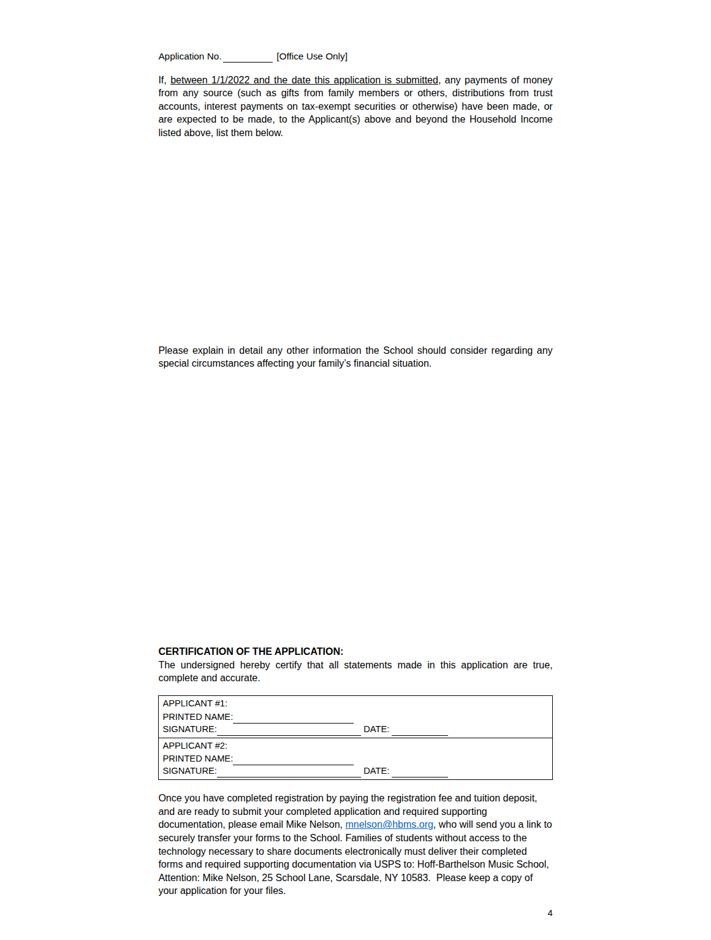Application No. [Office Use Only]
If, between 1/1/2022 and the date this application is submitted, any payments of money from any source (such as gifts from family members or others, distributions from trust accounts, interest payments on tax-exempt securities or otherwise) have been made, or are expected to be made, to the Applicant(s) above and beyond the Household Income listed above, list them below.
Please explain in detail any other information the School should consider regarding any special circumstances affecting your family’s financial situation.
CERTIFICATION OF THE APPLICATION:
The undersigned hereby certify that all statements made in this application are true, complete and accurate.
| APPLICANT #1: |
| PRINTED NAME: SIGNATURE: DATE: |
| APPLICANT #2: |
| PRINTED NAME: SIGNATURE: DATE: |
Once you have completed registration by paying the registration fee and tuition deposit, and are ready to submit your completed application and required supporting documentation, please email Mike Nelson, mnelson@hbms.org, who will send you a link to securely transfer your forms to the School. Families of students without access to the technology necessary to share documents electronically must deliver their completed forms and required supporting documentation via USPS to: Hoff-Barthelson Music School, Attention: Mike Nelson, 25 School Lane, Scarsdale, NY 10583. Please keep a copy of your application for your files.
4